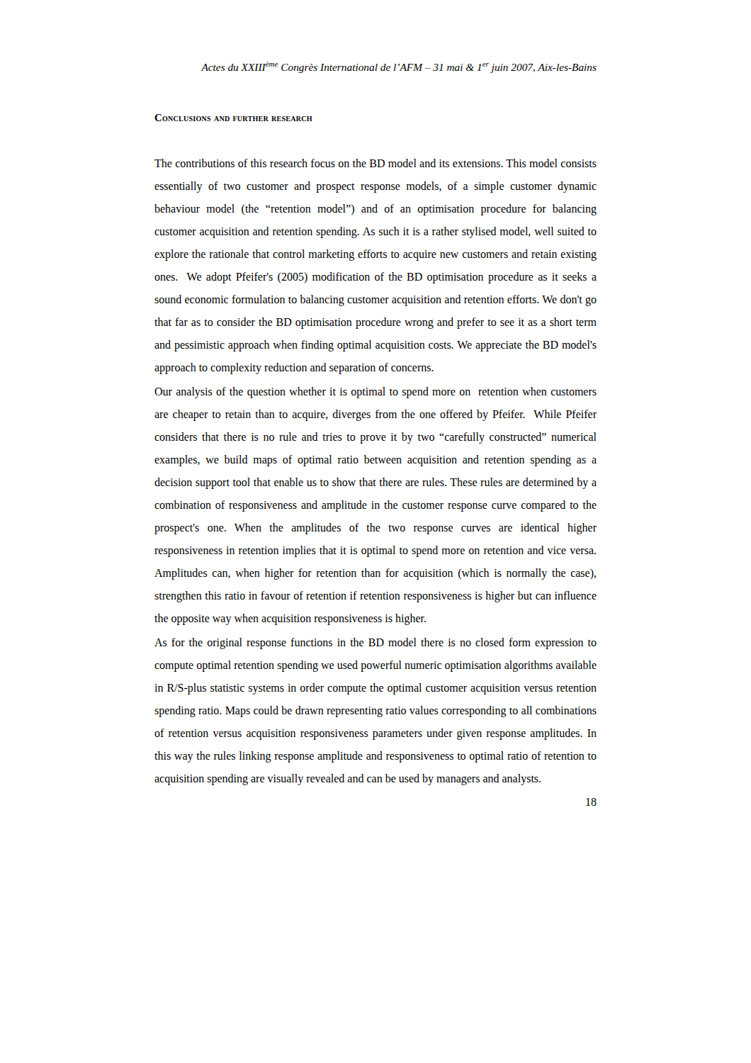Actes du XXIIIème Congrès International de l’AFM – 31 mai & 1er juin 2007, Aix-les-Bains
Conclusions and further research
The contributions of this research focus on the BD model and its extensions. This model consists essentially of two customer and prospect response models, of a simple customer dynamic behaviour model (the “retention model”) and of an optimisation procedure for balancing customer acquisition and retention spending. As such it is a rather stylised model, well suited to explore the rationale that control marketing efforts to acquire new customers and retain existing ones. We adopt Pfeifer's (2005) modification of the BD optimisation procedure as it seeks a sound economic formulation to balancing customer acquisition and retention efforts. We don't go that far as to consider the BD optimisation procedure wrong and prefer to see it as a short term and pessimistic approach when finding optimal acquisition costs. We appreciate the BD model's approach to complexity reduction and separation of concerns.
Our analysis of the question whether it is optimal to spend more on retention when customers are cheaper to retain than to acquire, diverges from the one offered by Pfeifer. While Pfeifer considers that there is no rule and tries to prove it by two “carefully constructed” numerical examples, we build maps of optimal ratio between acquisition and retention spending as a decision support tool that enable us to show that there are rules. These rules are determined by a combination of responsiveness and amplitude in the customer response curve compared to the prospect's one. When the amplitudes of the two response curves are identical higher responsiveness in retention implies that it is optimal to spend more on retention and vice versa. Amplitudes can, when higher for retention than for acquisition (which is normally the case), strengthen this ratio in favour of retention if retention responsiveness is higher but can influence the opposite way when acquisition responsiveness is higher.
As for the original response functions in the BD model there is no closed form expression to compute optimal retention spending we used powerful numeric optimisation algorithms available in R/S-plus statistic systems in order compute the optimal customer acquisition versus retention spending ratio. Maps could be drawn representing ratio values corresponding to all combinations of retention versus acquisition responsiveness parameters under given response amplitudes. In this way the rules linking response amplitude and responsiveness to optimal ratio of retention to acquisition spending are visually revealed and can be used by managers and analysts.
18